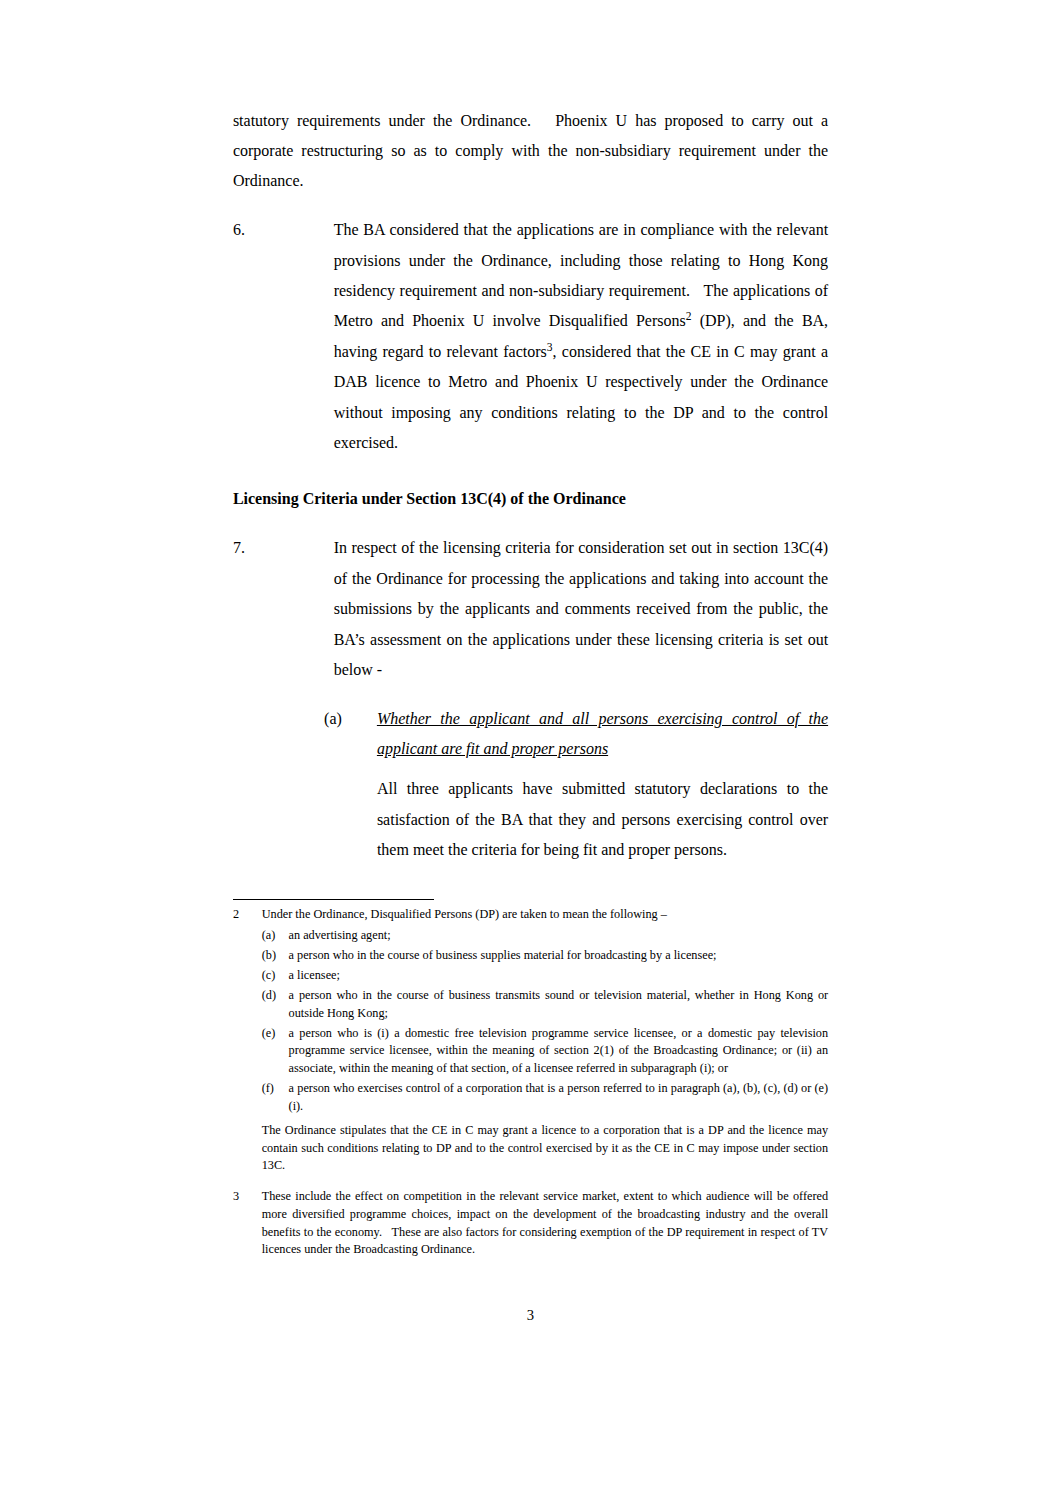statutory requirements under the Ordinance. Phoenix U has proposed to carry out a corporate restructuring so as to comply with the non-subsidiary requirement under the Ordinance.
6.
The BA considered that the applications are in compliance with the relevant provisions under the Ordinance, including those relating to Hong Kong residency requirement and non-subsidiary requirement. The applications of Metro and Phoenix U involve Disqualified Persons2 (DP), and the BA, having regard to relevant factors3, considered that the CE in C may grant a DAB licence to Metro and Phoenix U respectively under the Ordinance without imposing any conditions relating to the DP and to the control exercised.
Licensing Criteria under Section 13C(4) of the Ordinance
7.
In respect of the licensing criteria for consideration set out in section 13C(4) of the Ordinance for processing the applications and taking into account the submissions by the applicants and comments received from the public, the BA’s assessment on the applications under these licensing criteria is set out below -
(a)
Whether the applicant and all persons exercising control of the applicant are fit and proper persons
All three applicants have submitted statutory declarations to the satisfaction of the BA that they and persons exercising control over them meet the criteria for being fit and proper persons.
2
Under the Ordinance, Disqualified Persons (DP) are taken to mean the following –
(a) an advertising agent;
(b) a person who in the course of business supplies material for broadcasting by a licensee;
(c) a licensee;
(d) a person who in the course of business transmits sound or television material, whether in Hong Kong or outside Hong Kong;
(e) a person who is (i) a domestic free television programme service licensee, or a domestic pay television programme service licensee, within the meaning of section 2(1) of the Broadcasting Ordinance; or (ii) an associate, within the meaning of that section, of a licensee referred in subparagraph (i); or
(f) a person who exercises control of a corporation that is a person referred to in paragraph (a), (b), (c), (d) or (e)(i).
The Ordinance stipulates that the CE in C may grant a licence to a corporation that is a DP and the licence may contain such conditions relating to DP and to the control exercised by it as the CE in C may impose under section 13C.
3
These include the effect on competition in the relevant service market, extent to which audience will be offered more diversified programme choices, impact on the development of the broadcasting industry and the overall benefits to the economy. These are also factors for considering exemption of the DP requirement in respect of TV licences under the Broadcasting Ordinance.
3